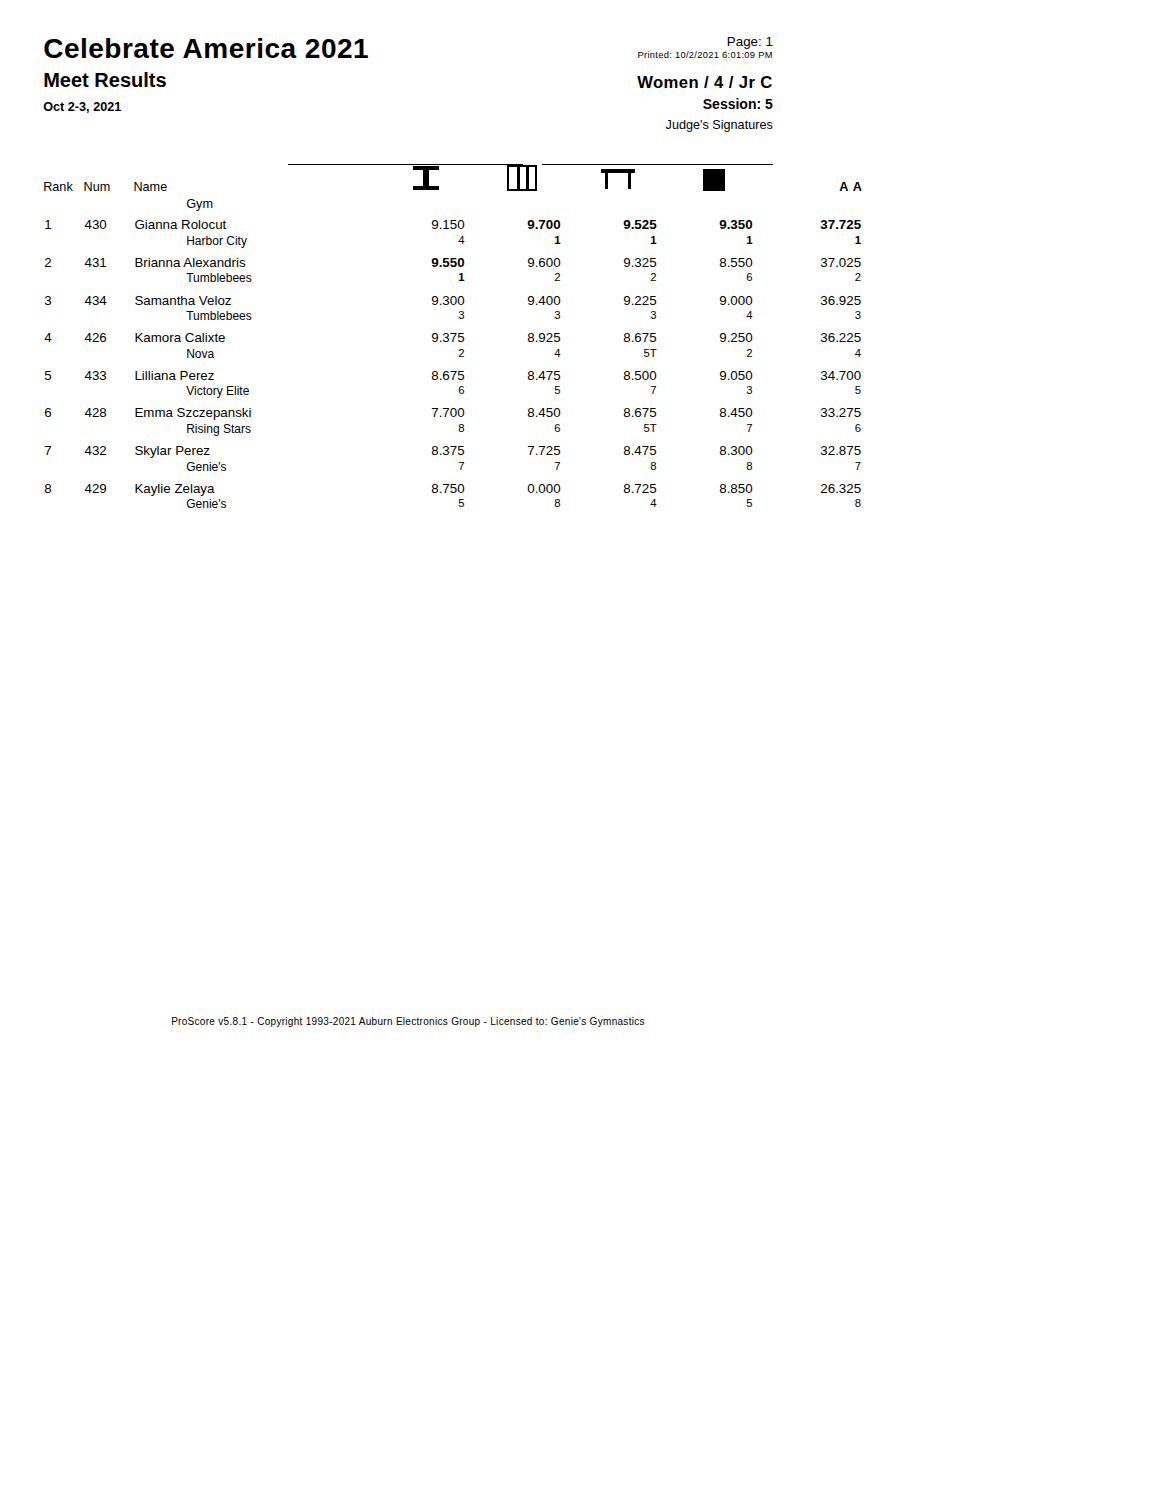Celebrate America 2021
Meet Results
Oct 2-3, 2021
Page: 1
Printed: 10/2/2021 6:01:09 PM
Women / 4 / Jr C
Session: 5
Judge's Signatures
| Rank | Num | Name | | | | | A A |
| --- | --- | --- | --- | --- | --- | --- | --- |
| | | Gym | |
| 1 | 430 | Gianna Rolocut | 9.150 | 9.700 | 9.525 | 9.350 | 37.725 |
| | | Harbor City | 4 | 1 | 1 | 1 | 1 |
| 2 | 431 | Brianna Alexandris | 9.550 | 9.600 | 9.325 | 8.550 | 37.025 |
| | | Tumblebees | 1 | 2 | 2 | 6 | 2 |
| 3 | 434 | Samantha Veloz | 9.300 | 9.400 | 9.225 | 9.000 | 36.925 |
| | | Tumblebees | 3 | 3 | 3 | 4 | 3 |
| 4 | 426 | Kamora Calixte | 9.375 | 8.925 | 8.675 | 9.250 | 36.225 |
| | | Nova | 2 | 4 | 5T | 2 | 4 |
| 5 | 433 | Lilliana Perez | 8.675 | 8.475 | 8.500 | 9.050 | 34.700 |
| | | Victory Elite | 6 | 5 | 7 | 3 | 5 |
| 6 | 428 | Emma Szczepanski | 7.700 | 8.450 | 8.675 | 8.450 | 33.275 |
| | | Rising Stars | 8 | 6 | 5T | 7 | 6 |
| 7 | 432 | Skylar Perez | 8.375 | 7.725 | 8.475 | 8.300 | 32.875 |
| | | Genie's | 7 | 7 | 8 | 8 | 7 |
| 8 | 429 | Kaylie Zelaya | 8.750 | 0.000 | 8.725 | 8.850 | 26.325 |
| | | Genie's | 5 | 8 | 4 | 5 | 8 |
ProScore v5.8.1 - Copyright 1993-2021 Auburn Electronics Group - Licensed to: Genie's Gymnastics